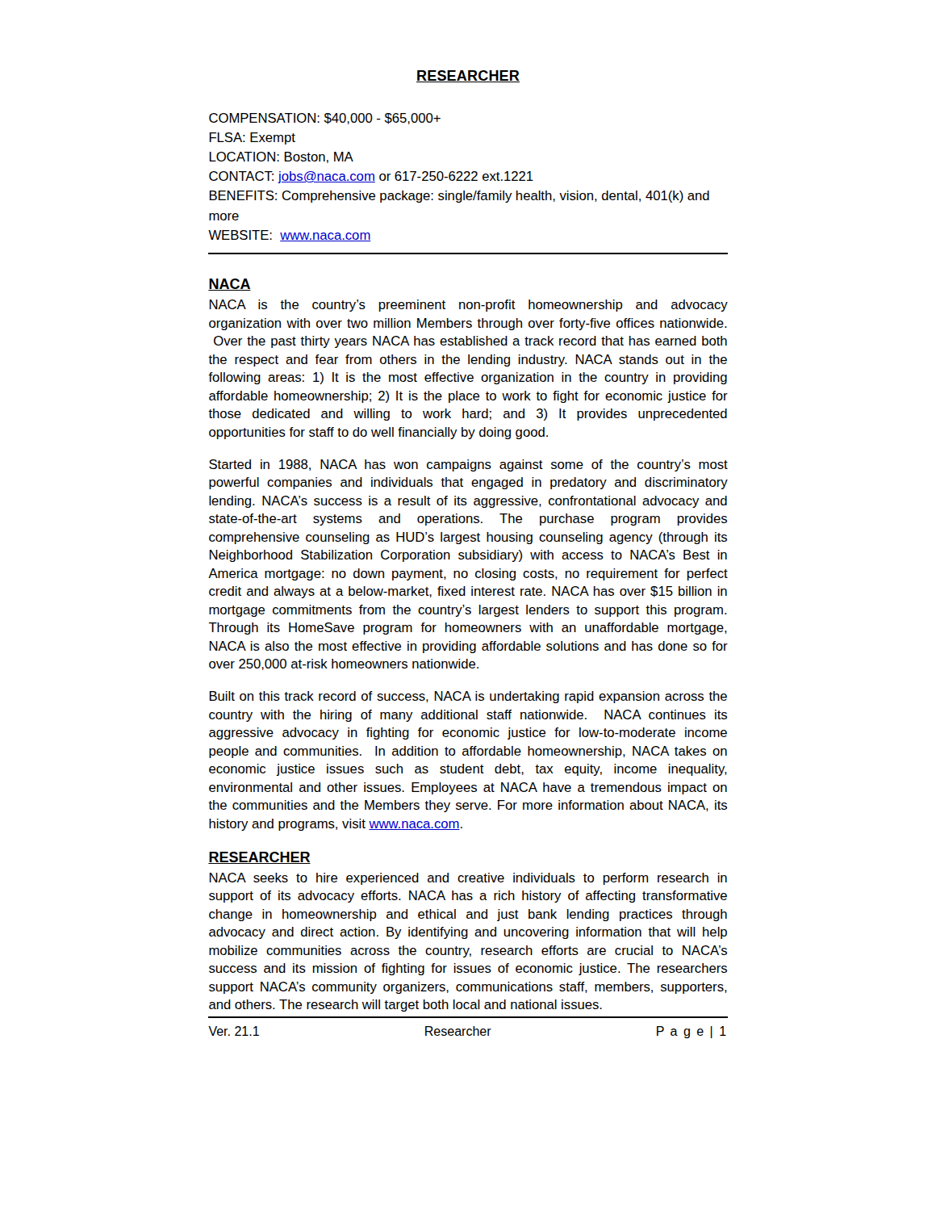RESEARCHER
COMPENSATION: $40,000 - $65,000+
FLSA: Exempt
LOCATION: Boston, MA
CONTACT: jobs@naca.com or 617-250-6222 ext.1221
BENEFITS: Comprehensive package: single/family health, vision, dental, 401(k) and more
WEBSITE: www.naca.com
NACA
NACA is the country’s preeminent non-profit homeownership and advocacy organization with over two million Members through over forty-five offices nationwide. Over the past thirty years NACA has established a track record that has earned both the respect and fear from others in the lending industry. NACA stands out in the following areas: 1) It is the most effective organization in the country in providing affordable homeownership; 2) It is the place to work to fight for economic justice for those dedicated and willing to work hard; and 3) It provides unprecedented opportunities for staff to do well financially by doing good.
Started in 1988, NACA has won campaigns against some of the country’s most powerful companies and individuals that engaged in predatory and discriminatory lending. NACA’s success is a result of its aggressive, confrontational advocacy and state-of-the-art systems and operations. The purchase program provides comprehensive counseling as HUD’s largest housing counseling agency (through its Neighborhood Stabilization Corporation subsidiary) with access to NACA’s Best in America mortgage: no down payment, no closing costs, no requirement for perfect credit and always at a below-market, fixed interest rate. NACA has over $15 billion in mortgage commitments from the country’s largest lenders to support this program. Through its HomeSave program for homeowners with an unaffordable mortgage, NACA is also the most effective in providing affordable solutions and has done so for over 250,000 at-risk homeowners nationwide.
Built on this track record of success, NACA is undertaking rapid expansion across the country with the hiring of many additional staff nationwide. NACA continues its aggressive advocacy in fighting for economic justice for low-to-moderate income people and communities. In addition to affordable homeownership, NACA takes on economic justice issues such as student debt, tax equity, income inequality, environmental and other issues. Employees at NACA have a tremendous impact on the communities and the Members they serve. For more information about NACA, its history and programs, visit www.naca.com.
RESEARCHER
NACA seeks to hire experienced and creative individuals to perform research in support of its advocacy efforts. NACA has a rich history of affecting transformative change in homeownership and ethical and just bank lending practices through advocacy and direct action. By identifying and uncovering information that will help mobilize communities across the country, research efforts are crucial to NACA’s success and its mission of fighting for issues of economic justice. The researchers support NACA’s community organizers, communications staff, members, supporters, and others. The research will target both local and national issues.
Ver. 21.1
Researcher
P a g e | 1